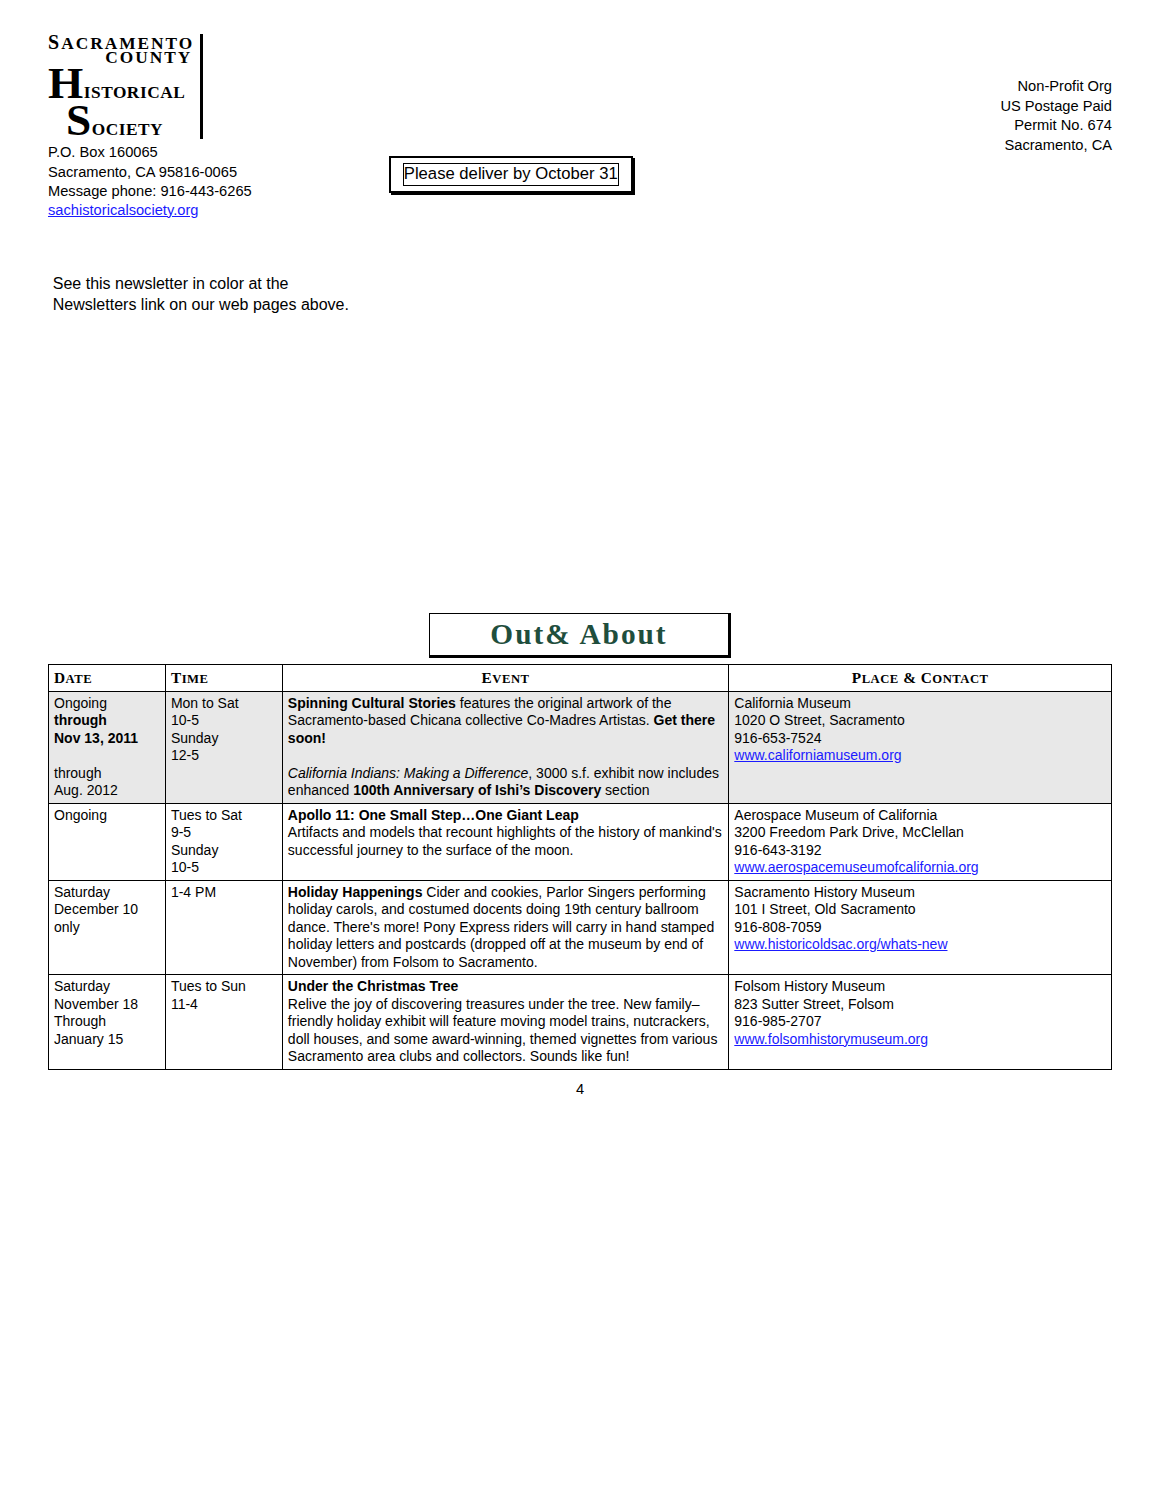SACRAMENTO
COUNTY
HISTORICAL
SOCIETY
Non-Profit Org
US Postage Paid
Permit No. 674
Sacramento, CA
P.O. Box 160065
Sacramento, CA 95816-0065
Message phone: 916-443-6265
sachistoricalsociety.org
Please deliver by October 31
See this newsletter in color at the
Newsletters link on our web pages above.
Out& About
| D ATE | T IME | E VENT | P LACE & C ONTACT |
| --- | --- | --- | --- |
| Ongoing through Nov 13, 2011 through Aug. 2012 | Mon to Sat 10-5 Sunday 12-5 | Spinning Cultural Stories features the original artwork of the Sacramento-based Chicana collective Co-Madres Artistas. Get there soon! California Indians: Making a Difference , 3000 s.f. exhibit now includes enhanced 100th Anniversary of Ishi’s Discovery section | California Museum 1020 O Street, Sacramento 916-653-7524 www.californiamuseum.org |
| Ongoing | Tues to Sat 9-5 Sunday 10-5 | Apollo 11: One Small Step…One Giant Leap Artifacts and models that recount highlights of the history of mankind's successful journey to the surface of the moon. | Aerospace Museum of California 3200 Freedom Park Drive, McClellan 916-643-3192 www.aerospacemuseumofcalifornia.org |
| Saturday December 10 only | 1-4 PM | Holiday Happenings Cider and cookies, Parlor Singers performing holiday carols, and costumed docents doing 19th century ballroom dance. There's more! Pony Express riders will carry in hand stamped holiday letters and postcards (dropped off at the museum by end of November) from Folsom to Sacramento. | Sacramento History Museum 101 I Street, Old Sacramento 916-808-7059 www.historicoldsac.org/whats-new |
| Saturday November 18 Through January 15 | Tues to Sun 11-4 | Under the Christmas Tree Relive the joy of discovering treasures under the tree. New family–friendly holiday exhibit will feature moving model trains, nutcrackers, doll houses, and some award-winning, themed vignettes from various Sacramento area clubs and collectors. Sounds like fun! | Folsom History Museum 823 Sutter Street, Folsom 916-985-2707 www.folsomhistorymuseum.org |
4